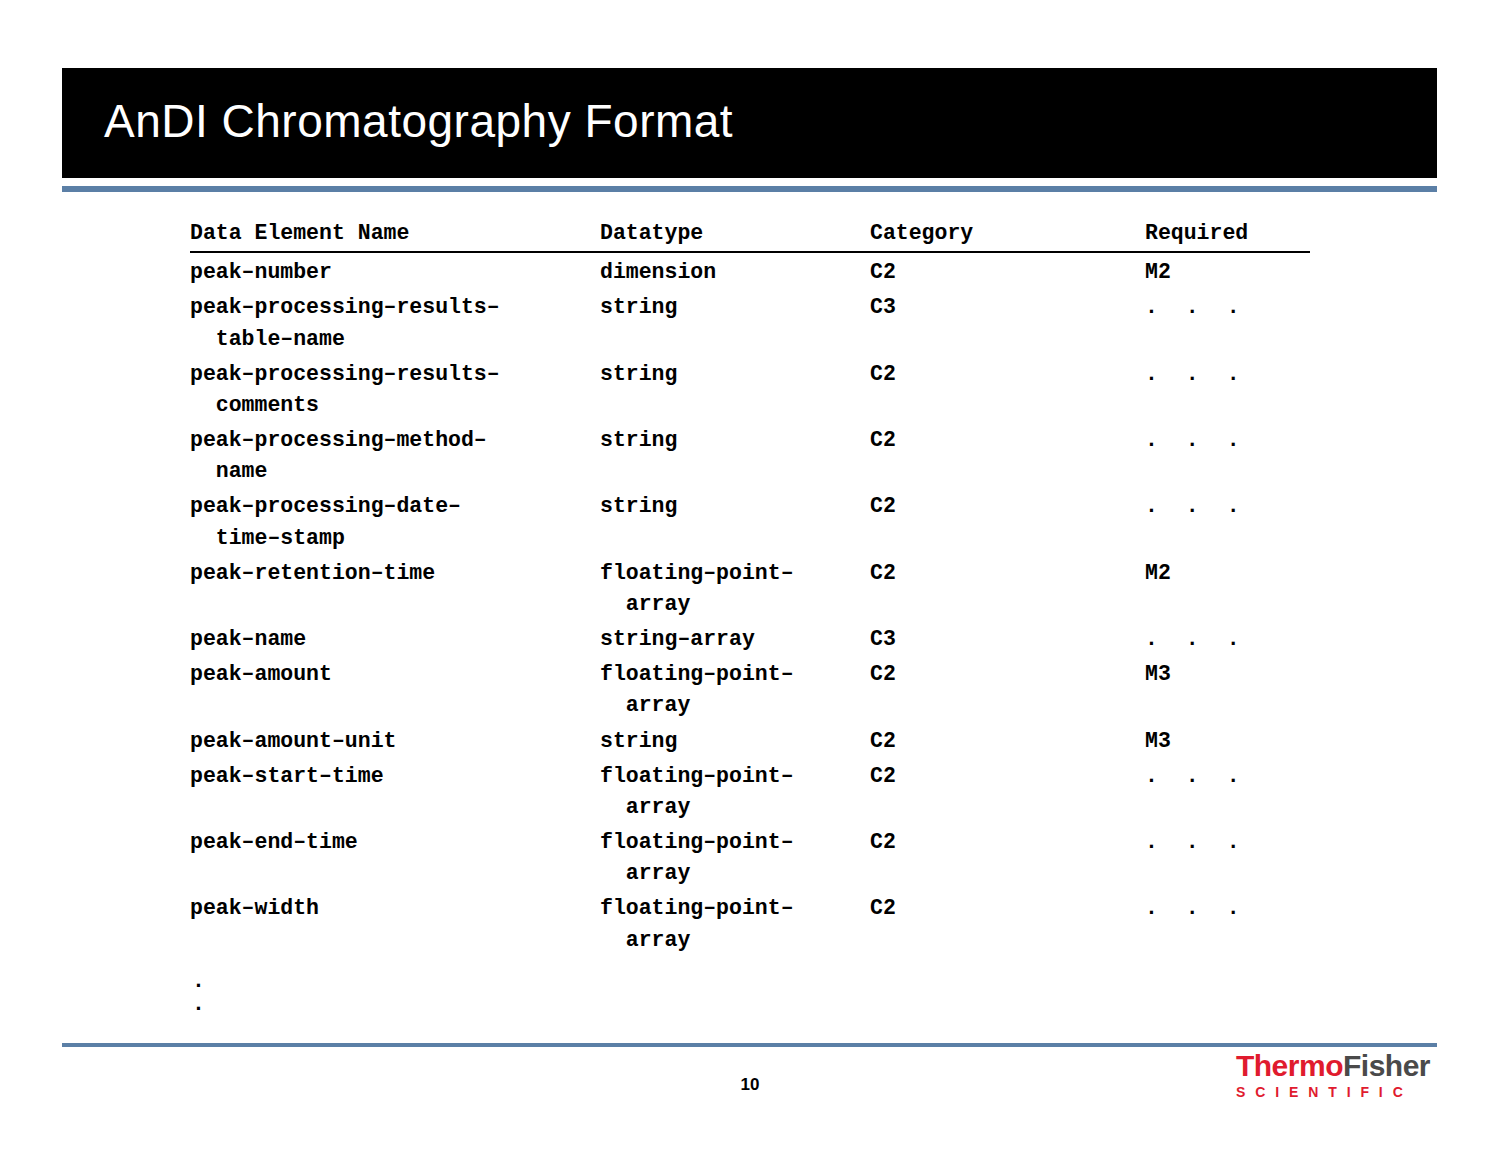AnDI Chromatography Format
| Data Element Name | Datatype | Category | Required |
| --- | --- | --- | --- |
| peak–number | dimension | C2 | M2 |
| peak–processing–results– table–name | string | C3 | . . . |
| peak–processing–results– comments | string | C2 | . . . |
| peak–processing–method– name | string | C2 | . . . |
| peak–processing–date– time–stamp | string | C2 | . . . |
| peak–retention–time | floating–point– array | C2 | M2 |
| peak–name | string–array | C3 | . . . |
| peak–amount | floating–point– array | C2 | M3 |
| peak–amount–unit | string | C2 | M3 |
| peak–start–time | floating–point– array | C2 | . . . |
| peak–end–time | floating–point– array | C2 | . . . |
| peak–width | floating–point– array | C2 | . . . |
.
.
10
Thermo Fisher S C I E N T I F I C